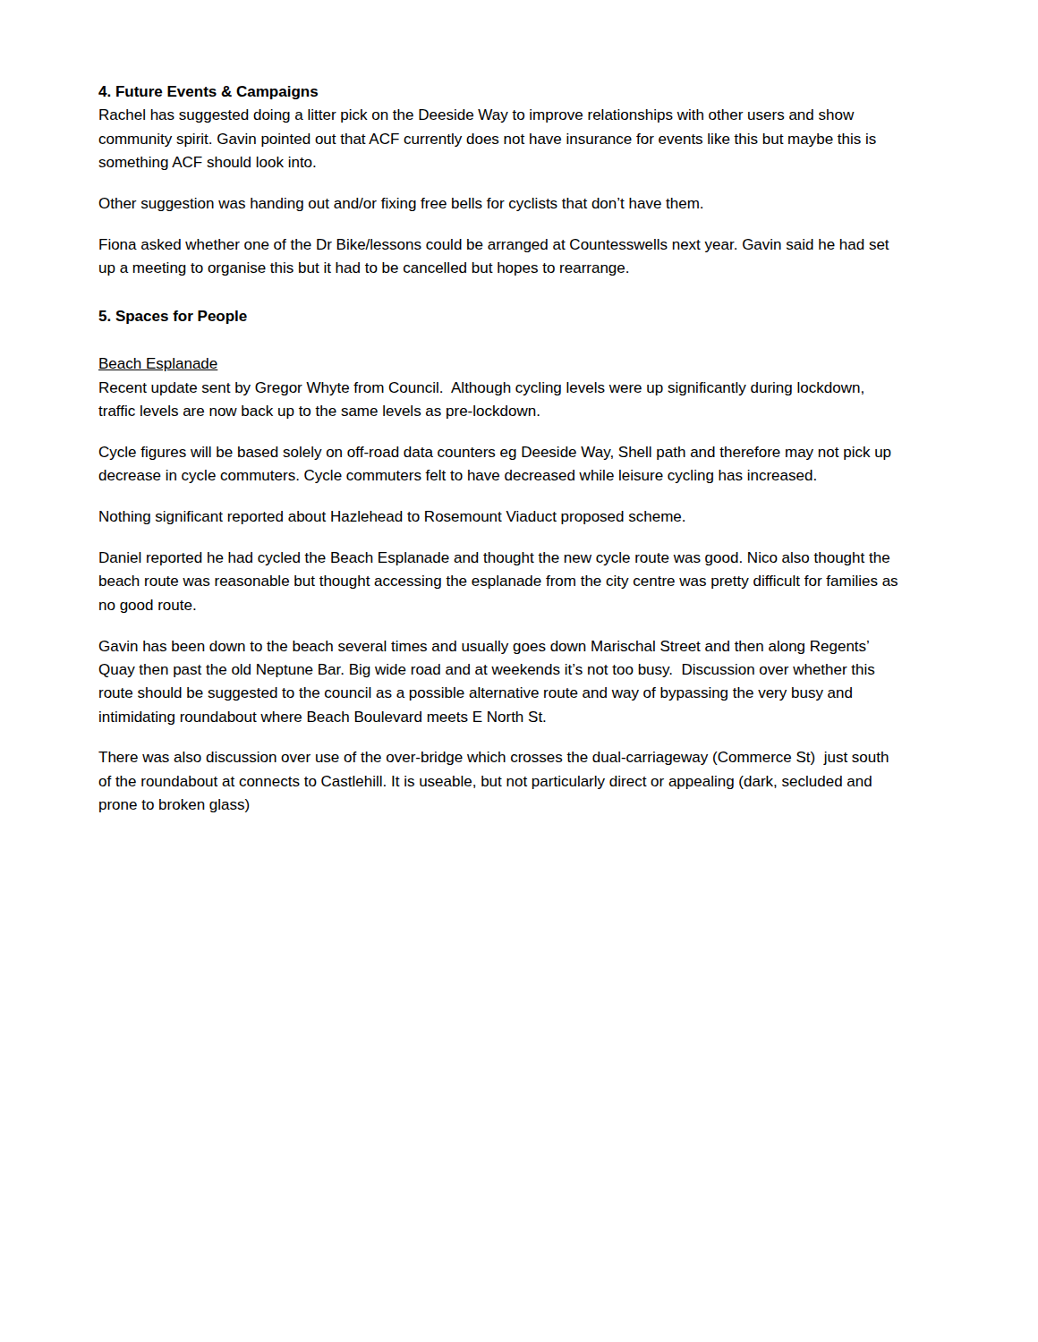4. Future Events & Campaigns
Rachel has suggested doing a litter pick on the Deeside Way to improve relationships with other users and show community spirit. Gavin pointed out that ACF currently does not have insurance for events like this but maybe this is something ACF should look into.
Other suggestion was handing out and/or fixing free bells for cyclists that don’t have them.
Fiona asked whether one of the Dr Bike/lessons could be arranged at Countesswells next year. Gavin said he had set up a meeting to organise this but it had to be cancelled but hopes to rearrange.
5. Spaces for People
Beach Esplanade
Recent update sent by Gregor Whyte from Council. Although cycling levels were up significantly during lockdown, traffic levels are now back up to the same levels as pre-lockdown.
Cycle figures will be based solely on off-road data counters eg Deeside Way, Shell path and therefore may not pick up decrease in cycle commuters. Cycle commuters felt to have decreased while leisure cycling has increased.
Nothing significant reported about Hazlehead to Rosemount Viaduct proposed scheme.
Daniel reported he had cycled the Beach Esplanade and thought the new cycle route was good. Nico also thought the beach route was reasonable but thought accessing the esplanade from the city centre was pretty difficult for families as no good route.
Gavin has been down to the beach several times and usually goes down Marischal Street and then along Regents’ Quay then past the old Neptune Bar. Big wide road and at weekends it’s not too busy. Discussion over whether this route should be suggested to the council as a possible alternative route and way of bypassing the very busy and intimidating roundabout where Beach Boulevard meets E North St.
There was also discussion over use of the over-bridge which crosses the dual-carriageway (Commerce St) just south of the roundabout at connects to Castlehill. It is useable, but not particularly direct or appealing (dark, secluded and prone to broken glass)